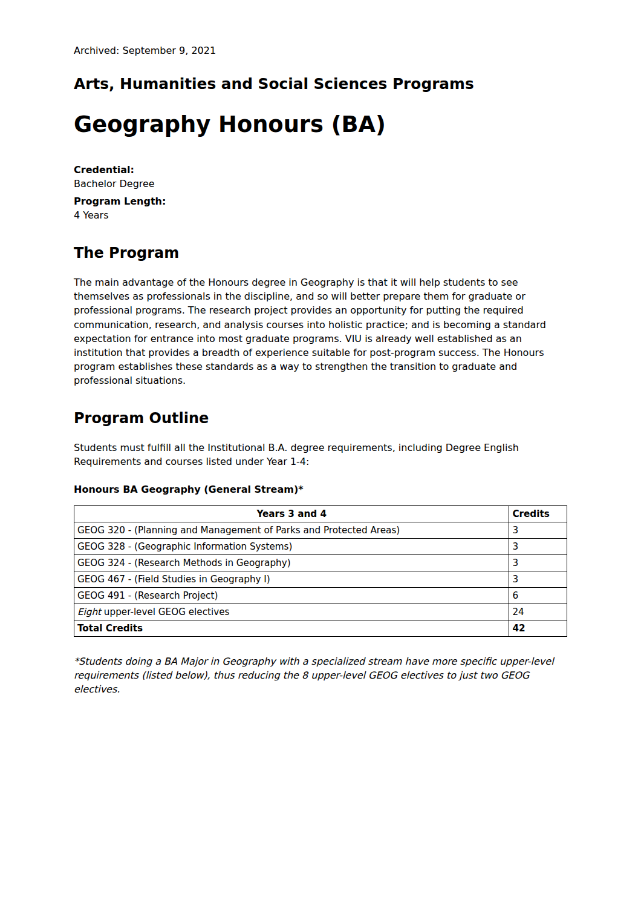Archived: September 9, 2021
Arts, Humanities and Social Sciences Programs
Geography Honours (BA)
Credential: Bachelor Degree Program Length: 4 Years
The Program
The main advantage of the Honours degree in Geography is that it will help students to see themselves as professionals in the discipline, and so will better prepare them for graduate or professional programs. The research project provides an opportunity for putting the required communication, research, and analysis courses into holistic practice; and is becoming a standard expectation for entrance into most graduate programs. VIU is already well established as an institution that provides a breadth of experience suitable for post-program success. The Honours program establishes these standards as a way to strengthen the transition to graduate and professional situations.
Program Outline
Students must fulfill all the Institutional B.A. degree requirements, including Degree English Requirements and courses listed under Year 1-4:
Honours BA Geography (General Stream)*
| Years 3 and 4 | Credits |
| --- | --- |
| GEOG 320 - (Planning and Management of Parks and Protected Areas) | 3 |
| GEOG 328 - (Geographic Information Systems) | 3 |
| GEOG 324 - (Research Methods in Geography) | 3 |
| GEOG 467 - (Field Studies in Geography I) | 3 |
| GEOG 491 - (Research Project) | 6 |
| Eight upper-level GEOG electives | 24 |
| Total Credits | 42 |
*Students doing a BA Major in Geography with a specialized stream have more specific upper-level requirements (listed below), thus reducing the 8 upper-level GEOG electives to just two GEOG electives.